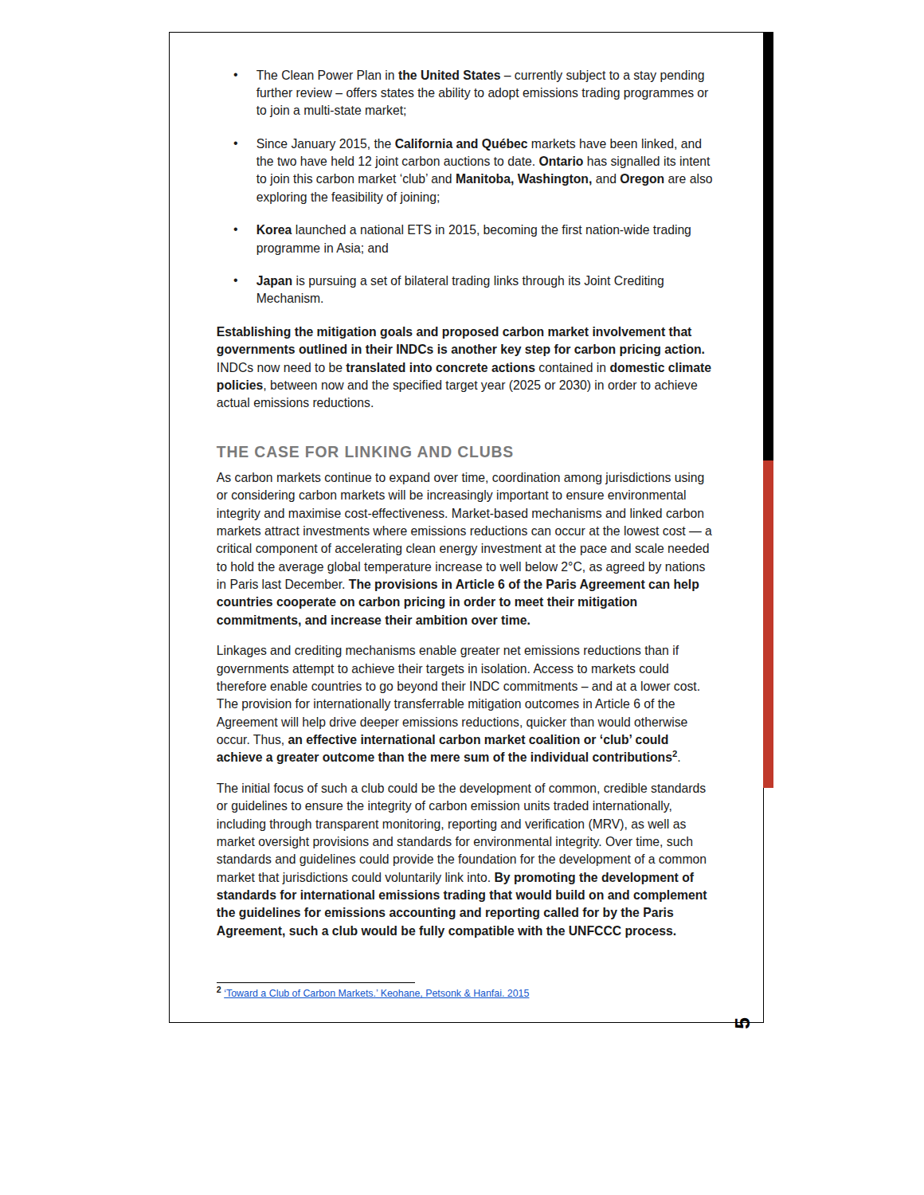The Clean Power Plan in the United States – currently subject to a stay pending further review – offers states the ability to adopt emissions trading programmes or to join a multi-state market;
Since January 2015, the California and Québec markets have been linked, and the two have held 12 joint carbon auctions to date. Ontario has signalled its intent to join this carbon market ‘club’ and Manitoba, Washington, and Oregon are also exploring the feasibility of joining;
Korea launched a national ETS in 2015, becoming the first nation-wide trading programme in Asia; and
Japan is pursuing a set of bilateral trading links through its Joint Crediting Mechanism.
Establishing the mitigation goals and proposed carbon market involvement that governments outlined in their INDCs is another key step for carbon pricing action. INDCs now need to be translated into concrete actions contained in domestic climate policies, between now and the specified target year (2025 or 2030) in order to achieve actual emissions reductions.
The Case for Linking and Clubs
As carbon markets continue to expand over time, coordination among jurisdictions using or considering carbon markets will be increasingly important to ensure environmental integrity and maximise cost-effectiveness. Market-based mechanisms and linked carbon markets attract investments where emissions reductions can occur at the lowest cost — a critical component of accelerating clean energy investment at the pace and scale needed to hold the average global temperature increase to well below 2°C, as agreed by nations in Paris last December. The provisions in Article 6 of the Paris Agreement can help countries cooperate on carbon pricing in order to meet their mitigation commitments, and increase their ambition over time.
Linkages and crediting mechanisms enable greater net emissions reductions than if governments attempt to achieve their targets in isolation. Access to markets could therefore enable countries to go beyond their INDC commitments – and at a lower cost. The provision for internationally transferrable mitigation outcomes in Article 6 of the Agreement will help drive deeper emissions reductions, quicker than would otherwise occur. Thus, an effective international carbon market coalition or ‘club’ could achieve a greater outcome than the mere sum of the individual contributions2.
The initial focus of such a club could be the development of common, credible standards or guidelines to ensure the integrity of carbon emission units traded internationally, including through transparent monitoring, reporting and verification (MRV), as well as market oversight provisions and standards for environmental integrity. Over time, such standards and guidelines could provide the foundation for the development of a common market that jurisdictions could voluntarily link into. By promoting the development of standards for international emissions trading that would build on and complement the guidelines for emissions accounting and reporting called for by the Paris Agreement, such a club would be fully compatible with the UNFCCC process.
2 ‘Toward a Club of Carbon Markets.’ Keohane, Petsonk & Hanfai. 2015
5